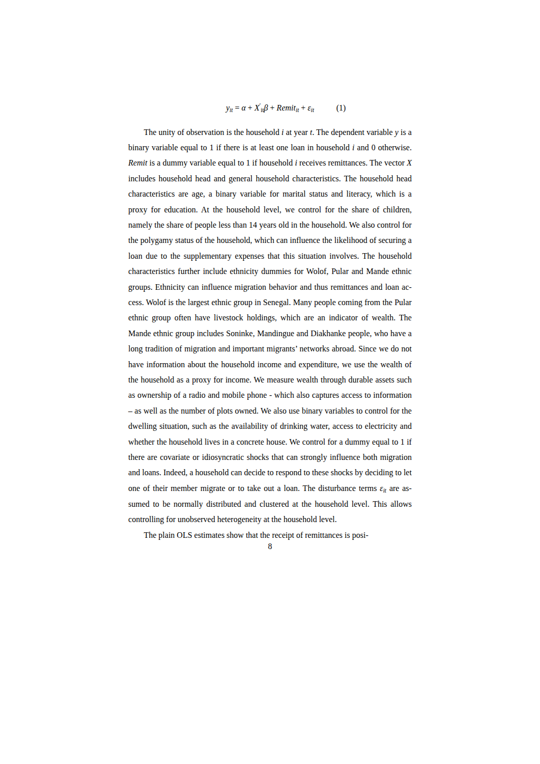yit = α + X′it β + Remitit + εit (1)
The unity of observation is the household i at year t. The dependent variable y is a binary variable equal to 1 if there is at least one loan in household i and 0 otherwise. Remit is a dummy variable equal to 1 if household i receives remittances. The vector X includes household head and general household characteristics. The household head characteristics are age, a binary variable for marital status and literacy, which is a proxy for education. At the household level, we control for the share of children, namely the share of people less than 14 years old in the household. We also control for the polygamy status of the household, which can influence the likelihood of securing a loan due to the supplementary expenses that this situation involves. The household characteristics further include ethnicity dummies for Wolof, Pular and Mande ethnic groups. Ethnicity can influence migration behavior and thus remittances and loan access. Wolof is the largest ethnic group in Senegal. Many people coming from the Pular ethnic group often have livestock holdings, which are an indicator of wealth. The Mande ethnic group includes Soninke, Mandingue and Diakhanke people, who have a long tradition of migration and important migrants’ networks abroad. Since we do not have information about the household income and expenditure, we use the wealth of the household as a proxy for income. We measure wealth through durable assets such as ownership of a radio and mobile phone - which also captures access to information – as well as the number of plots owned. We also use binary variables to control for the dwelling situation, such as the availability of drinking water, access to electricity and whether the household lives in a concrete house. We control for a dummy equal to 1 if there are covariate or idiosyncratic shocks that can strongly influence both migration and loans. Indeed, a household can decide to respond to these shocks by deciding to let one of their member migrate or to take out a loan. The disturbance terms εit are assumed to be normally distributed and clustered at the household level. This allows controlling for unobserved heterogeneity at the household level.
The plain OLS estimates show that the receipt of remittances is posi-
8